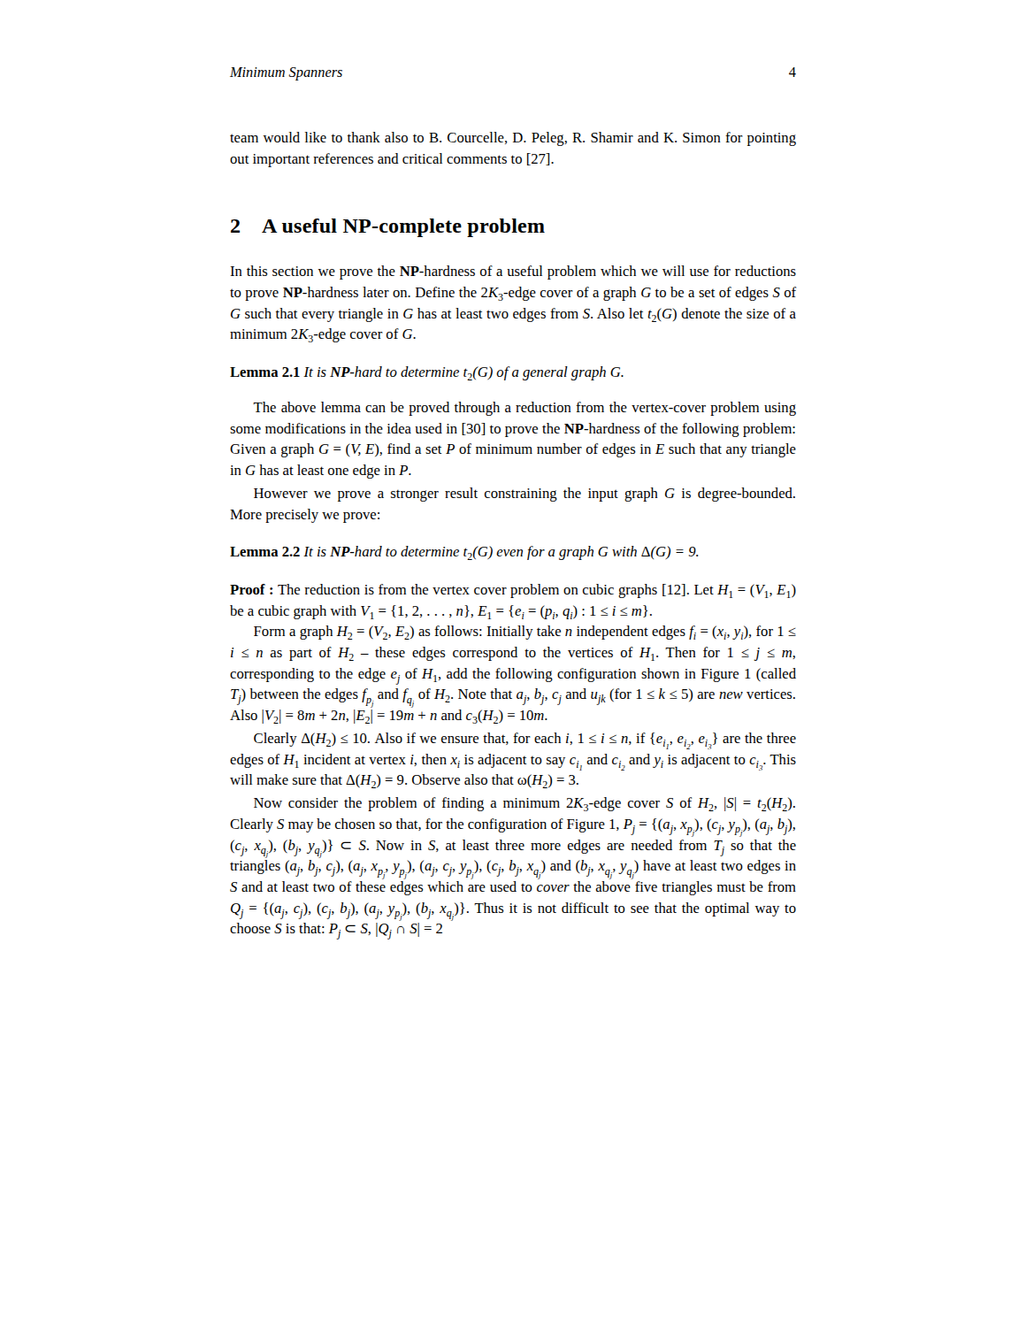Minimum Spanners 4
team would like to thank also to B. Courcelle, D. Peleg, R. Shamir and K. Simon for pointing out important references and critical comments to [27].
2 A useful NP-complete problem
In this section we prove the NP-hardness of a useful problem which we will use for reductions to prove NP-hardness later on. Define the 2K3-edge cover of a graph G to be a set of edges S of G such that every triangle in G has at least two edges from S. Also let t2(G) denote the size of a minimum 2K3-edge cover of G.
Lemma 2.1 It is NP-hard to determine t2(G) of a general graph G.
The above lemma can be proved through a reduction from the vertex-cover problem using some modifications in the idea used in [30] to prove the NP-hardness of the following problem: Given a graph G = (V, E), find a set P of minimum number of edges in E such that any triangle in G has at least one edge in P.
However we prove a stronger result constraining the input graph G is degree-bounded. More precisely we prove:
Lemma 2.2 It is NP-hard to determine t2(G) even for a graph G with Δ(G) = 9.
Proof : The reduction is from the vertex cover problem on cubic graphs [12]. Let H1 = (V1, E1) be a cubic graph with V1 = {1, 2, . . . , n}, E1 = {ei = (pi, qi) : 1 ≤ i ≤ m}.
Form a graph H2 = (V2, E2) as follows: Initially take n independent edges fi = (xi, yi), for 1 ≤ i ≤ n as part of H2 – these edges correspond to the vertices of H1. Then for 1 ≤ j ≤ m, corresponding to the edge ej of H1, add the following configuration shown in Figure 1 (called Tj) between the edges fpj and fqj of H2. Note that aj, bj, cj and ujk (for 1 ≤ k ≤ 5) are new vertices. Also |V2| = 8m + 2n, |E2| = 19m + n and c3(H2) = 10m.
Clearly Δ(H2) ≤ 10. Also if we ensure that, for each i, 1 ≤ i ≤ n, if {ei1, ei2, ei3} are the three edges of H1 incident at vertex i, then xi is adjacent to say ci1 and ci2 and yi is adjacent to ci3. This will make sure that Δ(H2) = 9. Observe also that ω(H2) = 3.
Now consider the problem of finding a minimum 2K3-edge cover S of H2, |S| = t2(H2). Clearly S may be chosen so that, for the configuration of Figure 1, Pj = {(aj, xpj), (cj, ypj), (aj, bj), (cj, xqj), (bj, yqj)} ⊂ S. Now in S, at least three more edges are needed from Tj so that the triangles (aj, bj, cj), (aj, xpj, ypj), (aj, cj, ypj), (cj, bj, xqj) and (bj, xqj, yqj) have at least two edges in S and at least two of these edges which are used to cover the above five triangles must be from Qj = {(aj, cj), (cj, bj), (aj, ypj), (bj, xqj)}. Thus it is not difficult to see that the optimal way to choose S is that: Pj ⊂ S, |Qj ∩ S| = 2